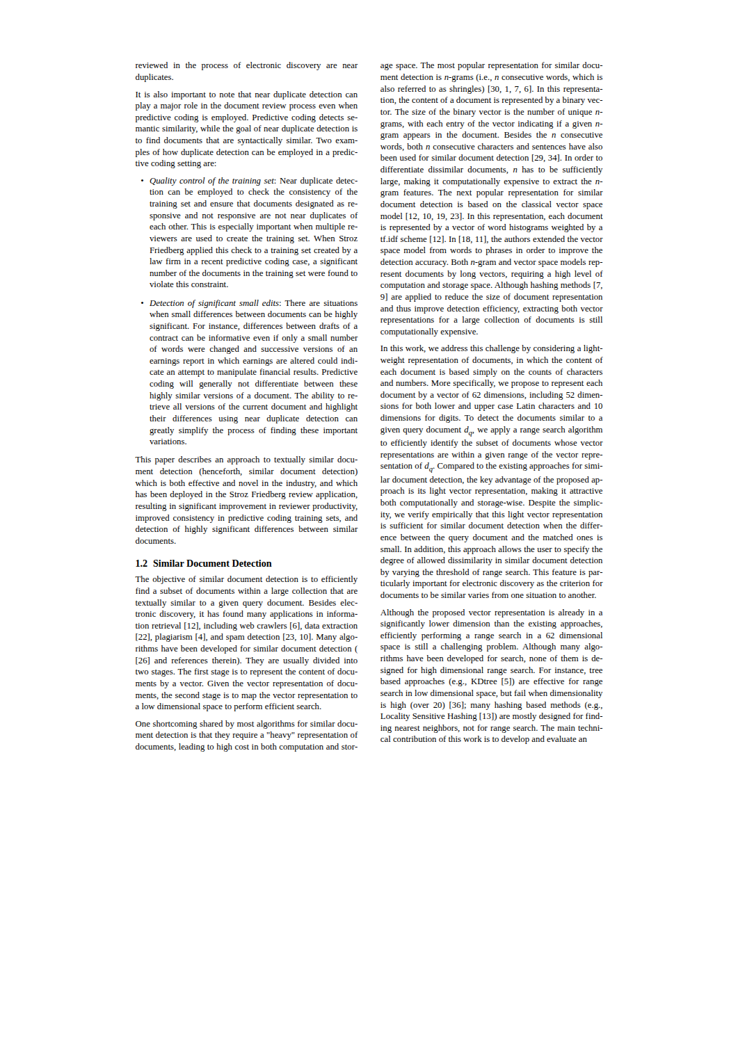reviewed in the process of electronic discovery are near duplicates.
It is also important to note that near duplicate detection can play a major role in the document review process even when predictive coding is employed. Predictive coding detects semantic similarity, while the goal of near duplicate detection is to find documents that are syntactically similar. Two examples of how duplicate detection can be employed in a predictive coding setting are:
Quality control of the training set: Near duplicate detection can be employed to check the consistency of the training set and ensure that documents designated as responsive and not responsive are not near duplicates of each other. This is especially important when multiple reviewers are used to create the training set. When Stroz Friedberg applied this check to a training set created by a law firm in a recent predictive coding case, a significant number of the documents in the training set were found to violate this constraint.
Detection of significant small edits: There are situations when small differences between documents can be highly significant. For instance, differences between drafts of a contract can be informative even if only a small number of words were changed and successive versions of an earnings report in which earnings are altered could indicate an attempt to manipulate financial results. Predictive coding will generally not differentiate between these highly similar versions of a document. The ability to retrieve all versions of the current document and highlight their differences using near duplicate detection can greatly simplify the process of finding these important variations.
This paper describes an approach to textually similar document detection (henceforth, similar document detection) which is both effective and novel in the industry, and which has been deployed in the Stroz Friedberg review application, resulting in significant improvement in reviewer productivity, improved consistency in predictive coding training sets, and detection of highly significant differences between similar documents.
1.2 Similar Document Detection
The objective of similar document detection is to efficiently find a subset of documents within a large collection that are textually similar to a given query document. Besides electronic discovery, it has found many applications in information retrieval [12], including web crawlers [6], data extraction [22], plagiarism [4], and spam detection [23, 10]. Many algorithms have been developed for similar document detection ( [26] and references therein). They are usually divided into two stages. The first stage is to represent the content of documents by a vector. Given the vector representation of documents, the second stage is to map the vector representation to a low dimensional space to perform efficient search.
One shortcoming shared by most algorithms for similar document detection is that they require a "heavy" representation of documents, leading to high cost in both computation and storage space. The most popular representation for similar document detection is n-grams (i.e., n consecutive words, which is also referred to as shringles) [30, 1, 7, 6]. In this representation, the content of a document is represented by a binary vector. The size of the binary vector is the number of unique n-grams, with each entry of the vector indicating if a given n-gram appears in the document. Besides the n consecutive words, both n consecutive characters and sentences have also been used for similar document detection [29, 34]. In order to differentiate dissimilar documents, n has to be sufficiently large, making it computationally expensive to extract the n-gram features. The next popular representation for similar document detection is based on the classical vector space model [12, 10, 19, 23]. In this representation, each document is represented by a vector of word histograms weighted by a tf.idf scheme [12]. In [18, 11], the authors extended the vector space model from words to phrases in order to improve the detection accuracy. Both n-gram and vector space models represent documents by long vectors, requiring a high level of computation and storage space. Although hashing methods [7, 9] are applied to reduce the size of document representation and thus improve detection efficiency, extracting both vector representations for a large collection of documents is still computationally expensive.
In this work, we address this challenge by considering a lightweight representation of documents, in which the content of each document is based simply on the counts of characters and numbers. More specifically, we propose to represent each document by a vector of 62 dimensions, including 52 dimensions for both lower and upper case Latin characters and 10 dimensions for digits. To detect the documents similar to a given query document dq, we apply a range search algorithm to efficiently identify the subset of documents whose vector representations are within a given range of the vector representation of dq. Compared to the existing approaches for similar document detection, the key advantage of the proposed approach is its light vector representation, making it attractive both computationally and storage-wise. Despite the simplicity, we verify empirically that this light vector representation is sufficient for similar document detection when the difference between the query document and the matched ones is small. In addition, this approach allows the user to specify the degree of allowed dissimilarity in similar document detection by varying the threshold of range search. This feature is particularly important for electronic discovery as the criterion for documents to be similar varies from one situation to another.
Although the proposed vector representation is already in a significantly lower dimension than the existing approaches, efficiently performing a range search in a 62 dimensional space is still a challenging problem. Although many algorithms have been developed for search, none of them is designed for high dimensional range search. For instance, tree based approaches (e.g., KDtree [5]) are effective for range search in low dimensional space, but fail when dimensionality is high (over 20) [36]; many hashing based methods (e.g., Locality Sensitive Hashing [13]) are mostly designed for finding nearest neighbors, not for range search. The main technical contribution of this work is to develop and evaluate an